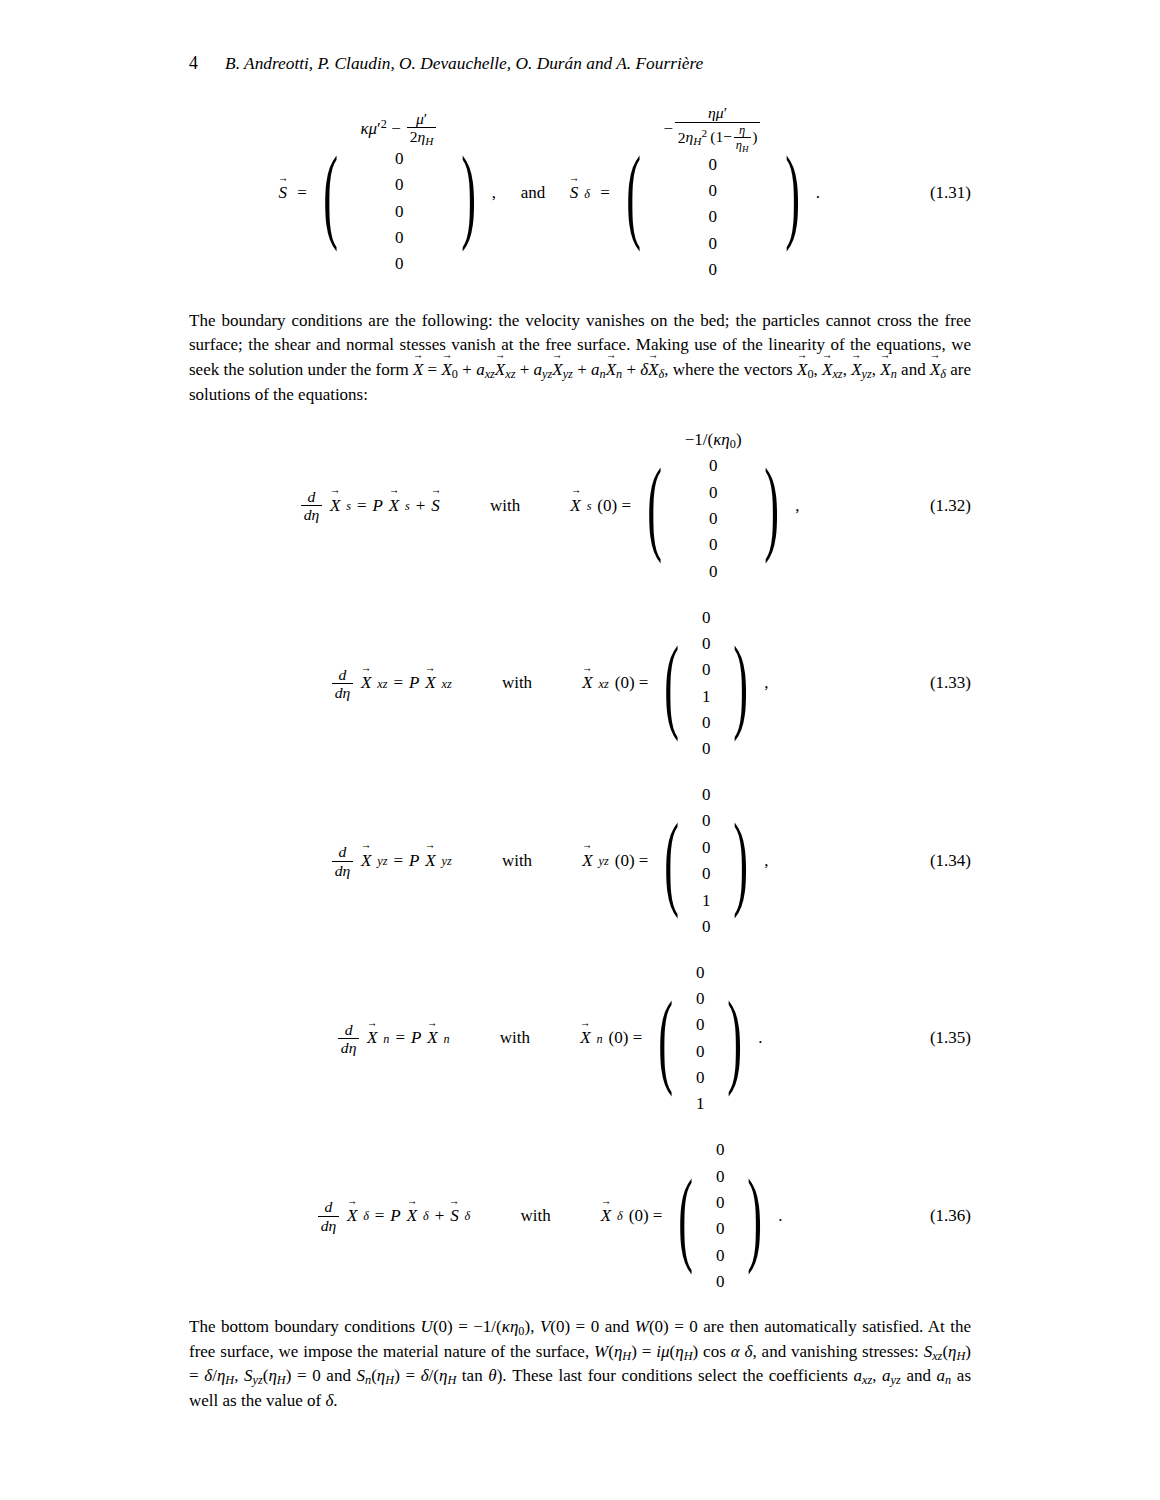4 B. Andreotti, P. Claudin, O. Devauchelle, O. Durán and A. Fourrière
S = ( κμ′2 − μ′2ηH 0 0 0 0 0 ) , and Sδ = ( −ημ′2ηH2 (1−ηηH) 0 0 0 0 0 ) .
(1.31)
The boundary conditions are the following: the velocity vanishes on the bed; the particles cannot cross the free surface; the shear and normal stesses vanish at the free surface. Making use of the linearity of the equations, we seek the solution under the form X = X0 + axzXxz + ayzXyz + anXn + δXδ, where the vectors X0, Xxz, Xyz, Xn and Xδ are solutions of the equations:
ddη Xs = PXs + S with Xs(0) = ( −1/(κη0) 0 0 0 0 0 ) ,
(1.32)
ddη Xxz = PXxz with Xxz(0) = ( 0 0 0 1 0 0 ) ,
(1.33)
ddη Xyz = PXyz with Xyz(0) = ( 0 0 0 0 1 0 ) ,
(1.34)
ddη Xn = PXn with Xn(0) = ( 0 0 0 0 0 1 ) .
(1.35)
ddη Xδ = PXδ + Sδ with Xδ(0) = ( 0 0 0 0 0 0 ) .
(1.36)
The bottom boundary conditions U(0) = −1/(κη0), V(0) = 0 and W(0) = 0 are then automatically satisfied. At the free surface, we impose the material nature of the surface, W(ηH) = iμ(ηH) cos α δ, and vanishing stresses: Sxz(ηH) = δ/ηH, Syz(ηH) = 0 and Sn(ηH) = δ/(ηH tan θ). These last four conditions select the coefficients axz, ayz and an as well as the value of δ.